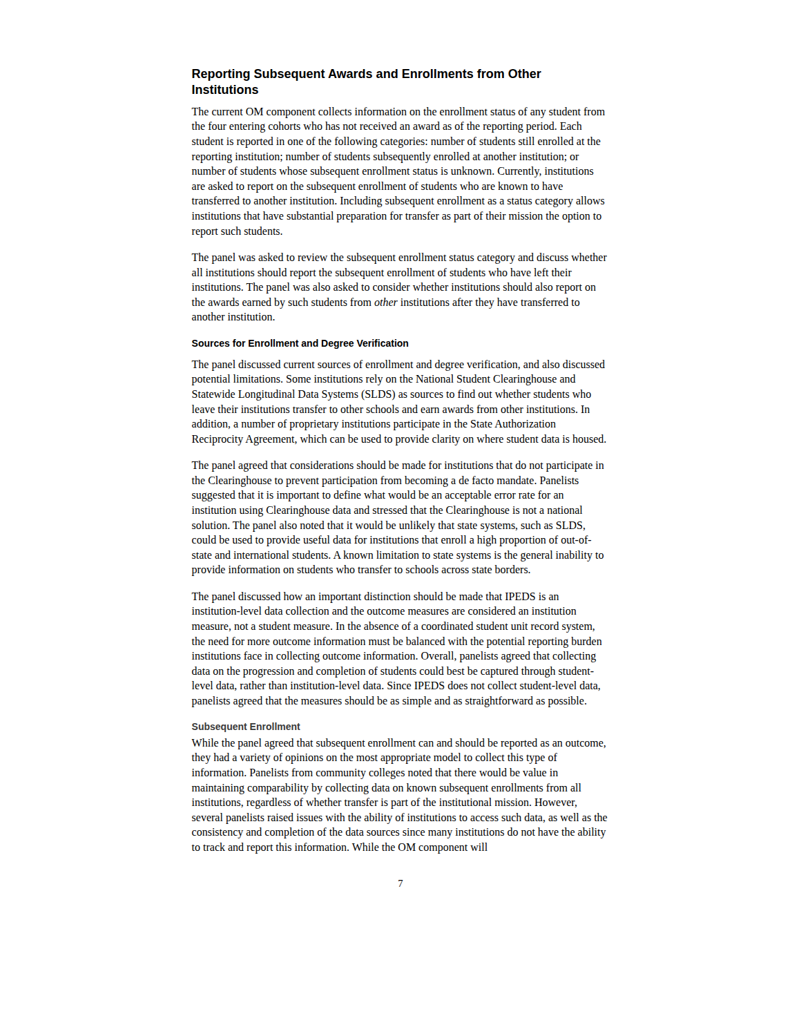Reporting Subsequent Awards and Enrollments from Other Institutions
The current OM component collects information on the enrollment status of any student from the four entering cohorts who has not received an award as of the reporting period. Each student is reported in one of the following categories: number of students still enrolled at the reporting institution; number of students subsequently enrolled at another institution; or number of students whose subsequent enrollment status is unknown. Currently, institutions are asked to report on the subsequent enrollment of students who are known to have transferred to another institution. Including subsequent enrollment as a status category allows institutions that have substantial preparation for transfer as part of their mission the option to report such students.
The panel was asked to review the subsequent enrollment status category and discuss whether all institutions should report the subsequent enrollment of students who have left their institutions. The panel was also asked to consider whether institutions should also report on the awards earned by such students from other institutions after they have transferred to another institution.
Sources for Enrollment and Degree Verification
The panel discussed current sources of enrollment and degree verification, and also discussed potential limitations. Some institutions rely on the National Student Clearinghouse and Statewide Longitudinal Data Systems (SLDS) as sources to find out whether students who leave their institutions transfer to other schools and earn awards from other institutions. In addition, a number of proprietary institutions participate in the State Authorization Reciprocity Agreement, which can be used to provide clarity on where student data is housed.
The panel agreed that considerations should be made for institutions that do not participate in the Clearinghouse to prevent participation from becoming a de facto mandate. Panelists suggested that it is important to define what would be an acceptable error rate for an institution using Clearinghouse data and stressed that the Clearinghouse is not a national solution. The panel also noted that it would be unlikely that state systems, such as SLDS, could be used to provide useful data for institutions that enroll a high proportion of out-of-state and international students. A known limitation to state systems is the general inability to provide information on students who transfer to schools across state borders.
The panel discussed how an important distinction should be made that IPEDS is an institution-level data collection and the outcome measures are considered an institution measure, not a student measure. In the absence of a coordinated student unit record system, the need for more outcome information must be balanced with the potential reporting burden institutions face in collecting outcome information. Overall, panelists agreed that collecting data on the progression and completion of students could best be captured through student-level data, rather than institution-level data. Since IPEDS does not collect student-level data, panelists agreed that the measures should be as simple and as straightforward as possible.
Subsequent Enrollment
While the panel agreed that subsequent enrollment can and should be reported as an outcome, they had a variety of opinions on the most appropriate model to collect this type of information. Panelists from community colleges noted that there would be value in maintaining comparability by collecting data on known subsequent enrollments from all institutions, regardless of whether transfer is part of the institutional mission. However, several panelists raised issues with the ability of institutions to access such data, as well as the consistency and completion of the data sources since many institutions do not have the ability to track and report this information. While the OM component will
7